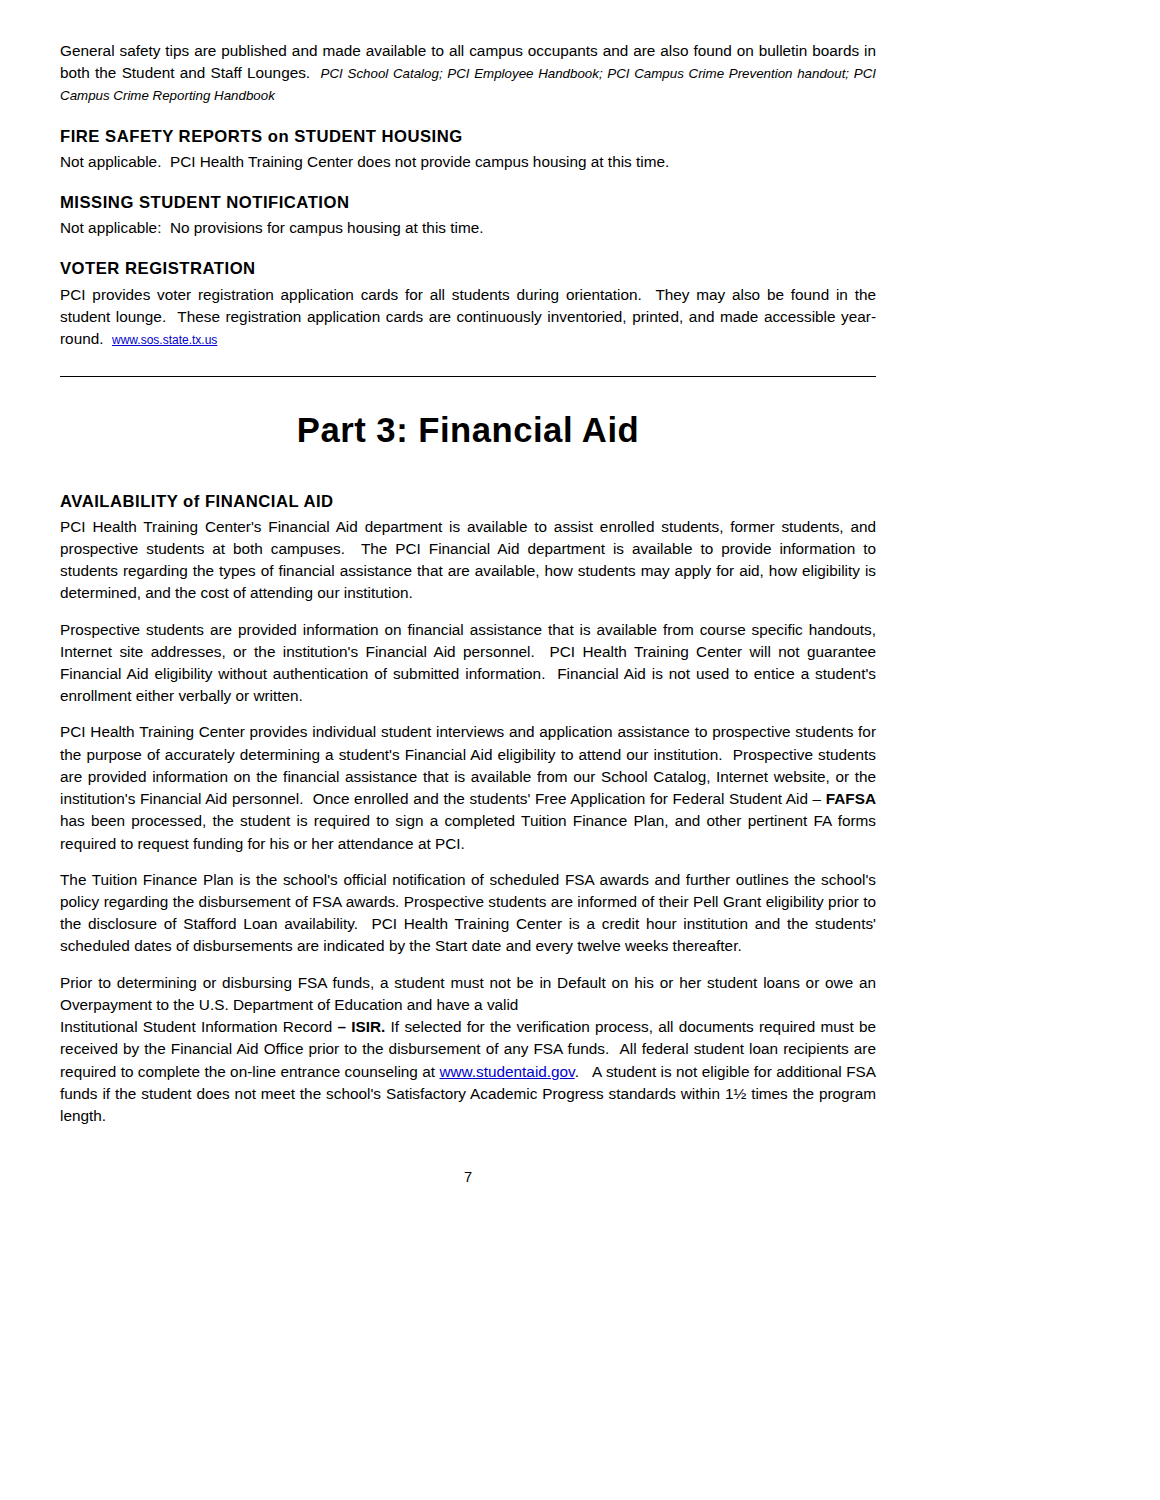General safety tips are published and made available to all campus occupants and are also found on bulletin boards in both the Student and Staff Lounges. PCI School Catalog; PCI Employee Handbook; PCI Campus Crime Prevention handout; PCI Campus Crime Reporting Handbook
FIRE SAFETY REPORTS on STUDENT HOUSING
Not applicable. PCI Health Training Center does not provide campus housing at this time.
MISSING STUDENT NOTIFICATION
Not applicable: No provisions for campus housing at this time.
VOTER REGISTRATION
PCI provides voter registration application cards for all students during orientation. They may also be found in the student lounge. These registration application cards are continuously inventoried, printed, and made accessible year-round. www.sos.state.tx.us
Part 3: Financial Aid
AVAILABILITY of FINANCIAL AID
PCI Health Training Center's Financial Aid department is available to assist enrolled students, former students, and prospective students at both campuses. The PCI Financial Aid department is available to provide information to students regarding the types of financial assistance that are available, how students may apply for aid, how eligibility is determined, and the cost of attending our institution.
Prospective students are provided information on financial assistance that is available from course specific handouts, Internet site addresses, or the institution's Financial Aid personnel. PCI Health Training Center will not guarantee Financial Aid eligibility without authentication of submitted information. Financial Aid is not used to entice a student's enrollment either verbally or written.
PCI Health Training Center provides individual student interviews and application assistance to prospective students for the purpose of accurately determining a student's Financial Aid eligibility to attend our institution. Prospective students are provided information on the financial assistance that is available from our School Catalog, Internet website, or the institution's Financial Aid personnel. Once enrolled and the students' Free Application for Federal Student Aid – FAFSA has been processed, the student is required to sign a completed Tuition Finance Plan, and other pertinent FA forms required to request funding for his or her attendance at PCI.
The Tuition Finance Plan is the school's official notification of scheduled FSA awards and further outlines the school's policy regarding the disbursement of FSA awards. Prospective students are informed of their Pell Grant eligibility prior to the disclosure of Stafford Loan availability. PCI Health Training Center is a credit hour institution and the students' scheduled dates of disbursements are indicated by the Start date and every twelve weeks thereafter.
Prior to determining or disbursing FSA funds, a student must not be in Default on his or her student loans or owe an Overpayment to the U.S. Department of Education and have a valid
Institutional Student Information Record – ISIR. If selected for the verification process, all documents required must be received by the Financial Aid Office prior to the disbursement of any FSA funds. All federal student loan recipients are required to complete the on-line entrance counseling at www.studentaid.gov. A student is not eligible for additional FSA funds if the student does not meet the school's Satisfactory Academic Progress standards within 1½ times the program length.
7